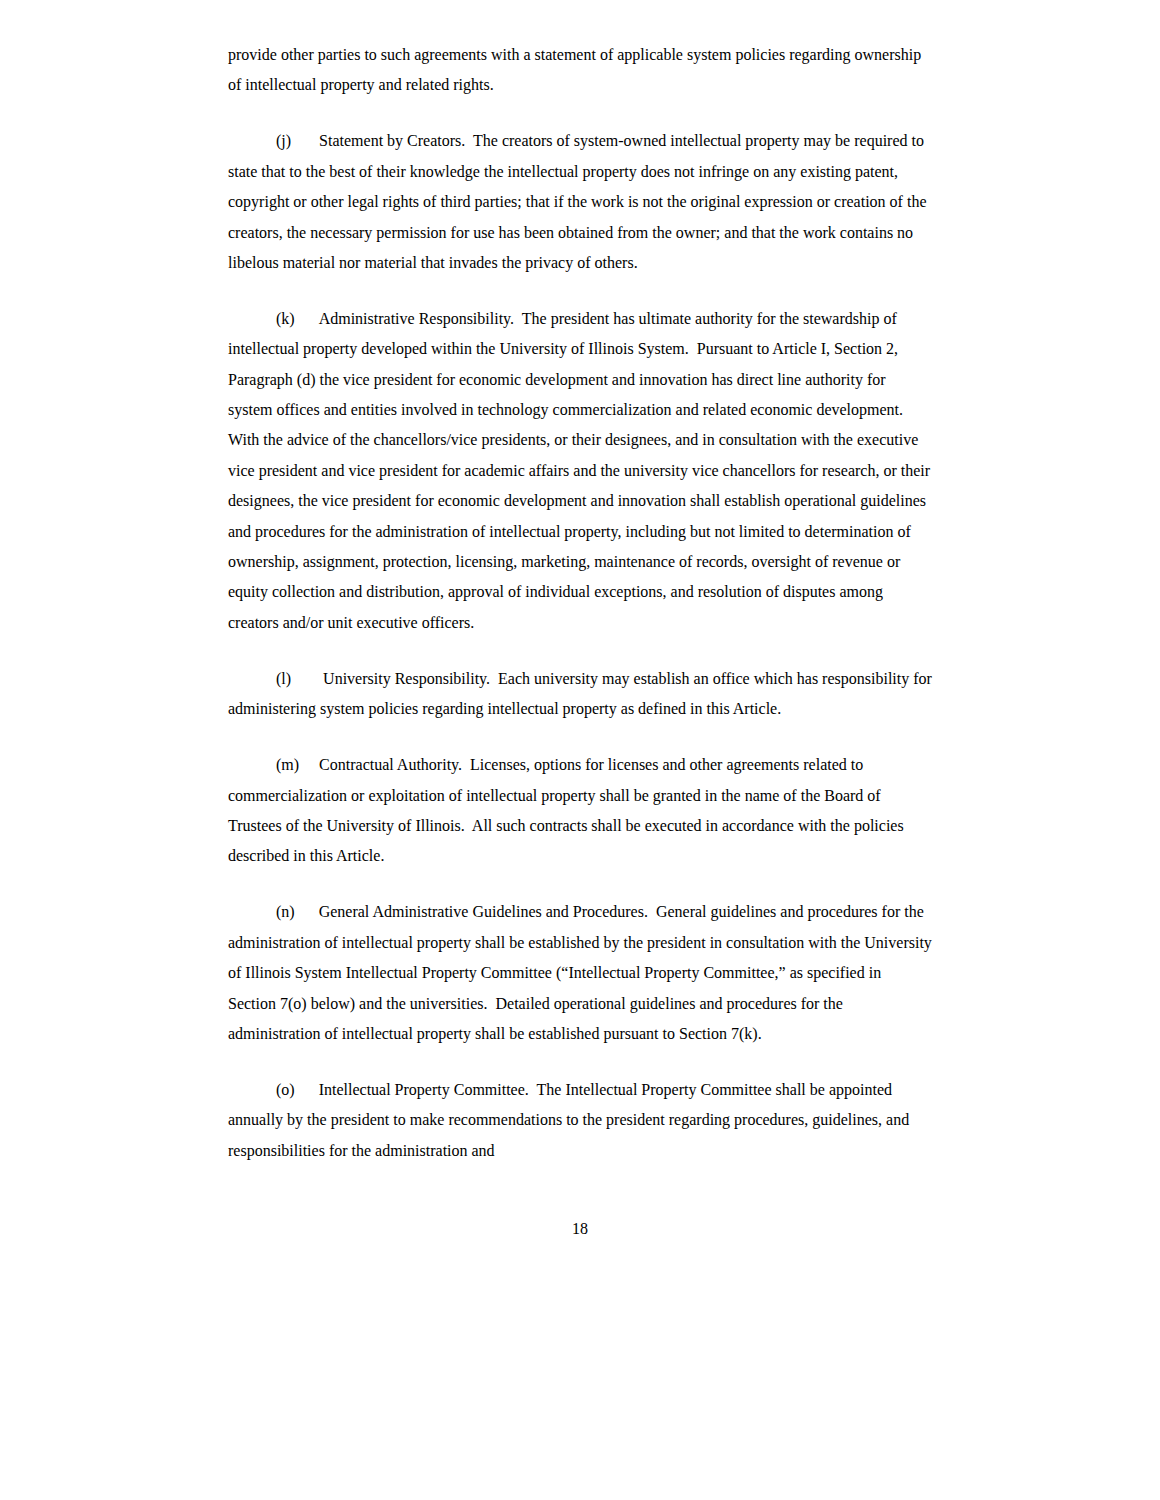provide other parties to such agreements with a statement of applicable system policies regarding ownership of intellectual property and related rights.
(j) Statement by Creators. The creators of system-owned intellectual property may be required to state that to the best of their knowledge the intellectual property does not infringe on any existing patent, copyright or other legal rights of third parties; that if the work is not the original expression or creation of the creators, the necessary permission for use has been obtained from the owner; and that the work contains no libelous material nor material that invades the privacy of others.
(k) Administrative Responsibility. The president has ultimate authority for the stewardship of intellectual property developed within the University of Illinois System. Pursuant to Article I, Section 2, Paragraph (d) the vice president for economic development and innovation has direct line authority for system offices and entities involved in technology commercialization and related economic development. With the advice of the chancellors/vice presidents, or their designees, and in consultation with the executive vice president and vice president for academic affairs and the university vice chancellors for research, or their designees, the vice president for economic development and innovation shall establish operational guidelines and procedures for the administration of intellectual property, including but not limited to determination of ownership, assignment, protection, licensing, marketing, maintenance of records, oversight of revenue or equity collection and distribution, approval of individual exceptions, and resolution of disputes among creators and/or unit executive officers.
(l) University Responsibility. Each university may establish an office which has responsibility for administering system policies regarding intellectual property as defined in this Article.
(m) Contractual Authority. Licenses, options for licenses and other agreements related to commercialization or exploitation of intellectual property shall be granted in the name of the Board of Trustees of the University of Illinois. All such contracts shall be executed in accordance with the policies described in this Article.
(n) General Administrative Guidelines and Procedures. General guidelines and procedures for the administration of intellectual property shall be established by the president in consultation with the University of Illinois System Intellectual Property Committee (“Intellectual Property Committee,” as specified in Section 7(o) below) and the universities. Detailed operational guidelines and procedures for the administration of intellectual property shall be established pursuant to Section 7(k).
(o) Intellectual Property Committee. The Intellectual Property Committee shall be appointed annually by the president to make recommendations to the president regarding procedures, guidelines, and responsibilities for the administration and
18